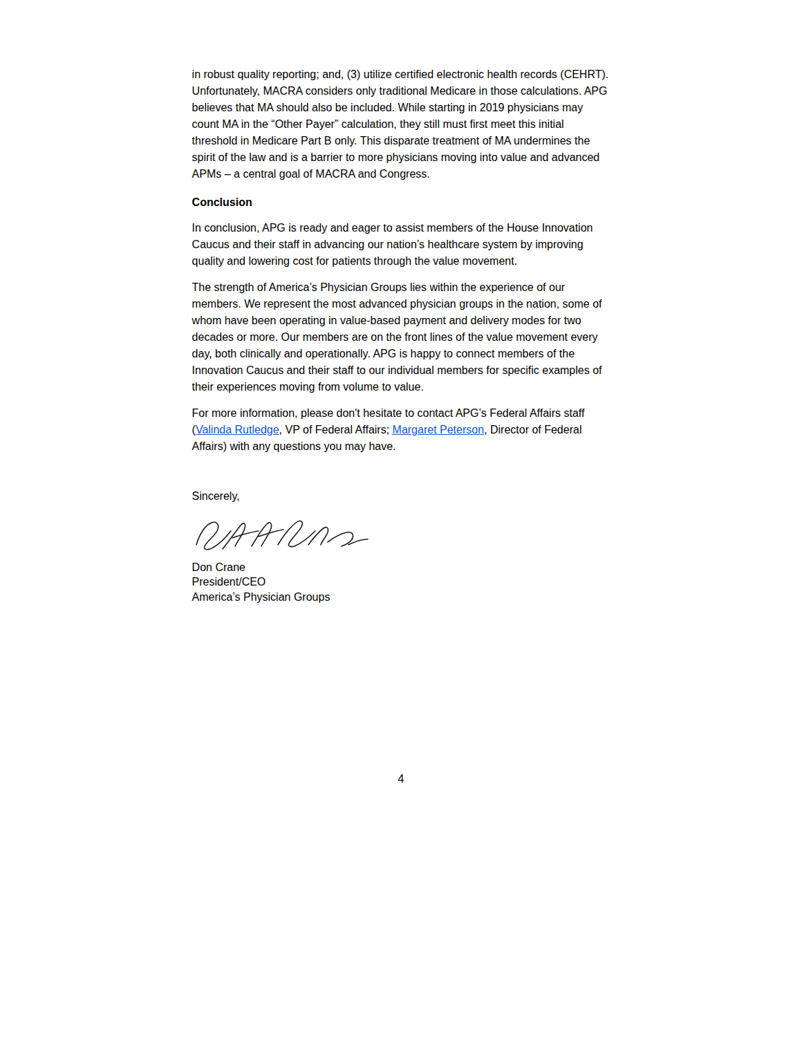in robust quality reporting; and, (3) utilize certified electronic health records (CEHRT). Unfortunately, MACRA considers only traditional Medicare in those calculations. APG believes that MA should also be included. While starting in 2019 physicians may count MA in the “Other Payer” calculation, they still must first meet this initial threshold in Medicare Part B only. This disparate treatment of MA undermines the spirit of the law and is a barrier to more physicians moving into value and advanced APMs – a central goal of MACRA and Congress.
Conclusion
In conclusion, APG is ready and eager to assist members of the House Innovation Caucus and their staff in advancing our nation’s healthcare system by improving quality and lowering cost for patients through the value movement.
The strength of America’s Physician Groups lies within the experience of our members. We represent the most advanced physician groups in the nation, some of whom have been operating in value-based payment and delivery modes for two decades or more. Our members are on the front lines of the value movement every day, both clinically and operationally. APG is happy to connect members of the Innovation Caucus and their staff to our individual members for specific examples of their experiences moving from volume to value.
For more information, please don't hesitate to contact APG’s Federal Affairs staff (Valinda Rutledge, VP of Federal Affairs; Margaret Peterson, Director of Federal Affairs) with any questions you may have.
Sincerely,
Don Crane
President/CEO
America’s Physician Groups
4